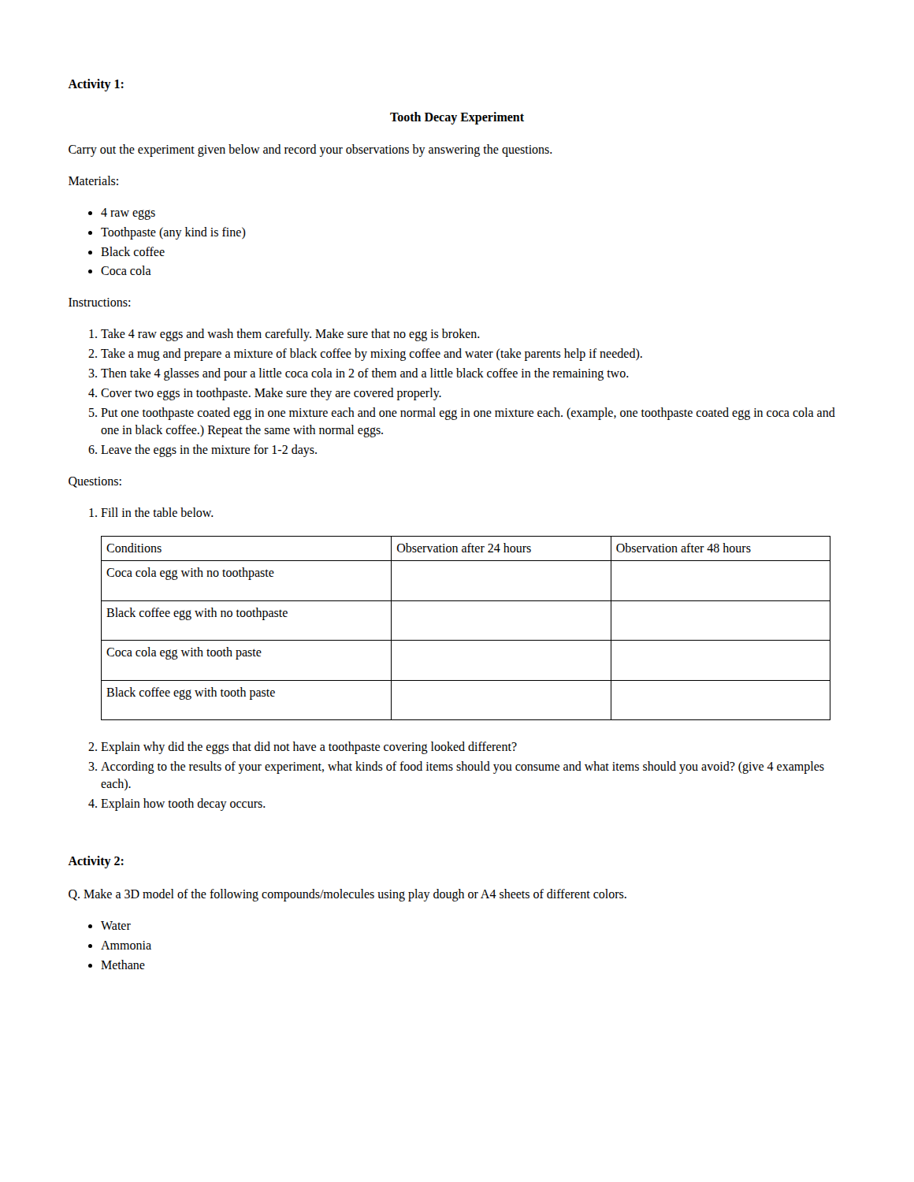Activity 1:
Tooth Decay Experiment
Carry out the experiment given below and record your observations by answering the questions.
Materials:
4 raw eggs
Toothpaste (any kind is fine)
Black coffee
Coca cola
Instructions:
Take 4 raw eggs and wash them carefully. Make sure that no egg is broken.
Take a mug and prepare a mixture of black coffee by mixing coffee and water (take parents help if needed).
Then take 4 glasses and pour a little coca cola in 2 of them and a little black coffee in the remaining two.
Cover two eggs in toothpaste. Make sure they are covered properly.
Put one toothpaste coated egg in one mixture each and one normal egg in one mixture each. (example, one toothpaste coated egg in coca cola and one in black coffee.) Repeat the same with normal eggs.
Leave the eggs in the mixture for 1-2 days.
Questions:
Fill in the table below.
| Conditions | Observation after 24 hours | Observation after 48 hours |
| Coca cola egg with no toothpaste | | |
| Black coffee egg with no toothpaste | | |
| Coca cola egg with tooth paste | | |
| Black coffee egg with tooth paste | | |
Explain why did the eggs that did not have a toothpaste covering looked different?
According to the results of your experiment, what kinds of food items should you consume and what items should you avoid? (give 4 examples each).
Explain how tooth decay occurs.
Activity 2:
Q. Make a 3D model of the following compounds/molecules using play dough or A4 sheets of different colors.
Water
Ammonia
Methane